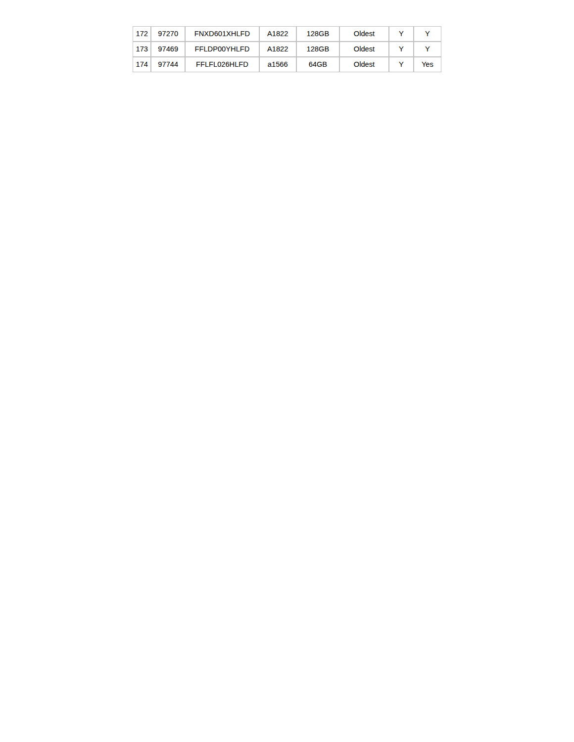| 172 | 97270 | FNXD601XHLFD | A1822 | 128GB | Oldest | Y | Y |
| 173 | 97469 | FFLDP00YHLFD | A1822 | 128GB | Oldest | Y | Y |
| 174 | 97744 | FFLFL026HLFD | a1566 | 64GB | Oldest | Y | Yes |